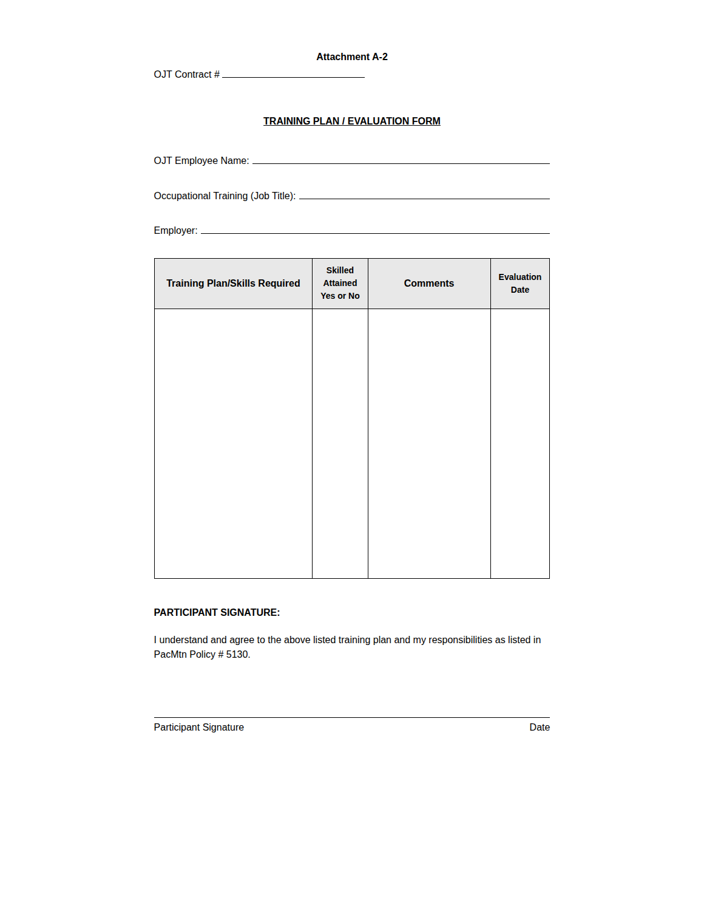Attachment A-2
OJT Contract #
TRAINING PLAN / EVALUATION FORM
OJT Employee Name:
Occupational Training (Job Title):
Employer:
| Training Plan/Skills Required | Skilled Attained Yes or No | Comments | Evaluation Date |
| --- | --- | --- | --- |
PARTICIPANT SIGNATURE:
I understand and agree to the above listed training plan and my responsibilities as listed in PacMtn Policy # 5130.
Participant Signature Date